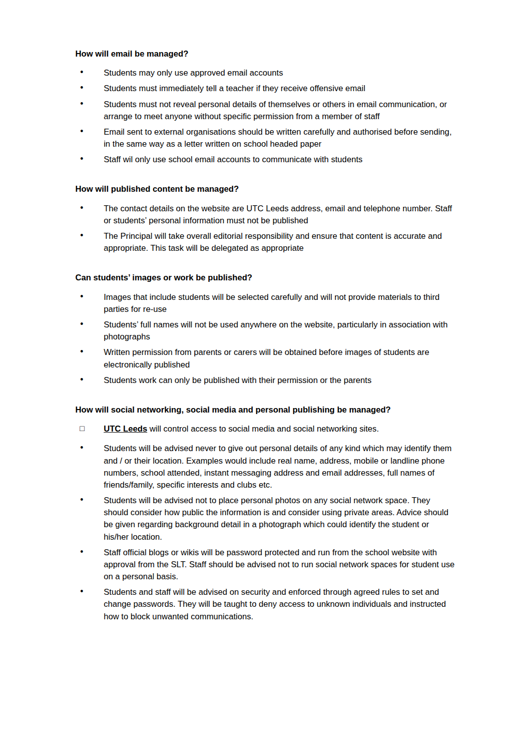How will email be managed?
Students may only use approved email accounts
Students must immediately tell a teacher if they receive offensive email
Students must not reveal personal details of themselves or others in email communication, or arrange to meet anyone without specific permission from a member of staff
Email sent to external organisations should be written carefully and authorised before sending, in the same way as a letter written on school headed paper
Staff wil only use school email accounts to communicate with students
How will published content be managed?
The contact details on the website are UTC Leeds address, email and telephone number. Staff or students’ personal information must not be published
The Principal will take overall editorial responsibility and ensure that content is accurate and appropriate. This task will be delegated as appropriate
Can students’ images or work be published?
Images that include students will be selected carefully and will not provide materials to third parties for re-use
Students’ full names will not be used anywhere on the website, particularly in association with photographs
Written permission from parents or carers will be obtained before images of students are electronically published
Students work can only be published with their permission or the parents
How will social networking, social media and personal publishing be managed?
UTC Leeds will control access to social media and social networking sites.
Students will be advised never to give out personal details of any kind which may identify them and / or their location. Examples would include real name, address, mobile or landline phone numbers, school attended, instant messaging address and email addresses, full names of friends/family, specific interests and clubs etc.
Students will be advised not to place personal photos on any social network space. They should consider how public the information is and consider using private areas. Advice should be given regarding background detail in a photograph which could identify the student or his/her location.
Staff official blogs or wikis will be password protected and run from the school website with approval from the SLT. Staff should be advised not to run social network spaces for student use on a personal basis.
Students and staff will be advised on security and enforced through agreed rules to set and change passwords. They will be taught to deny access to unknown individuals and instructed how to block unwanted communications.